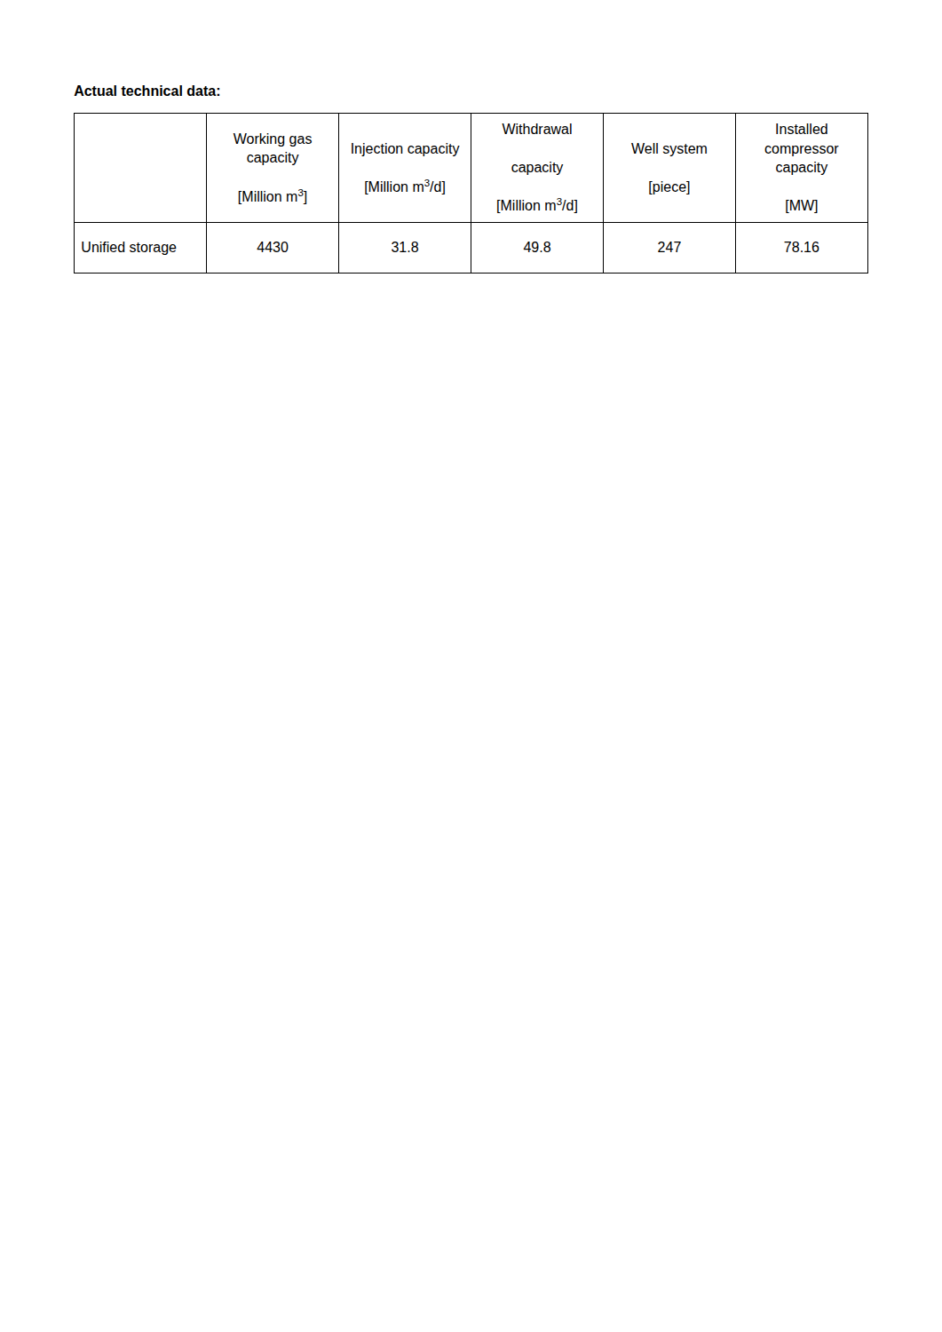Actual technical data:
| | Working gas capacity [Million m 3 ] | Injection capacity [Million m 3 /d] | Withdrawal capacity [Million m 3 /d] | Well system [piece] | Installed compressor capacity [MW] |
| --- | --- | --- | --- | --- | --- |
| Unified storage | 4430 | 31.8 | 49.8 | 247 | 78.16 |